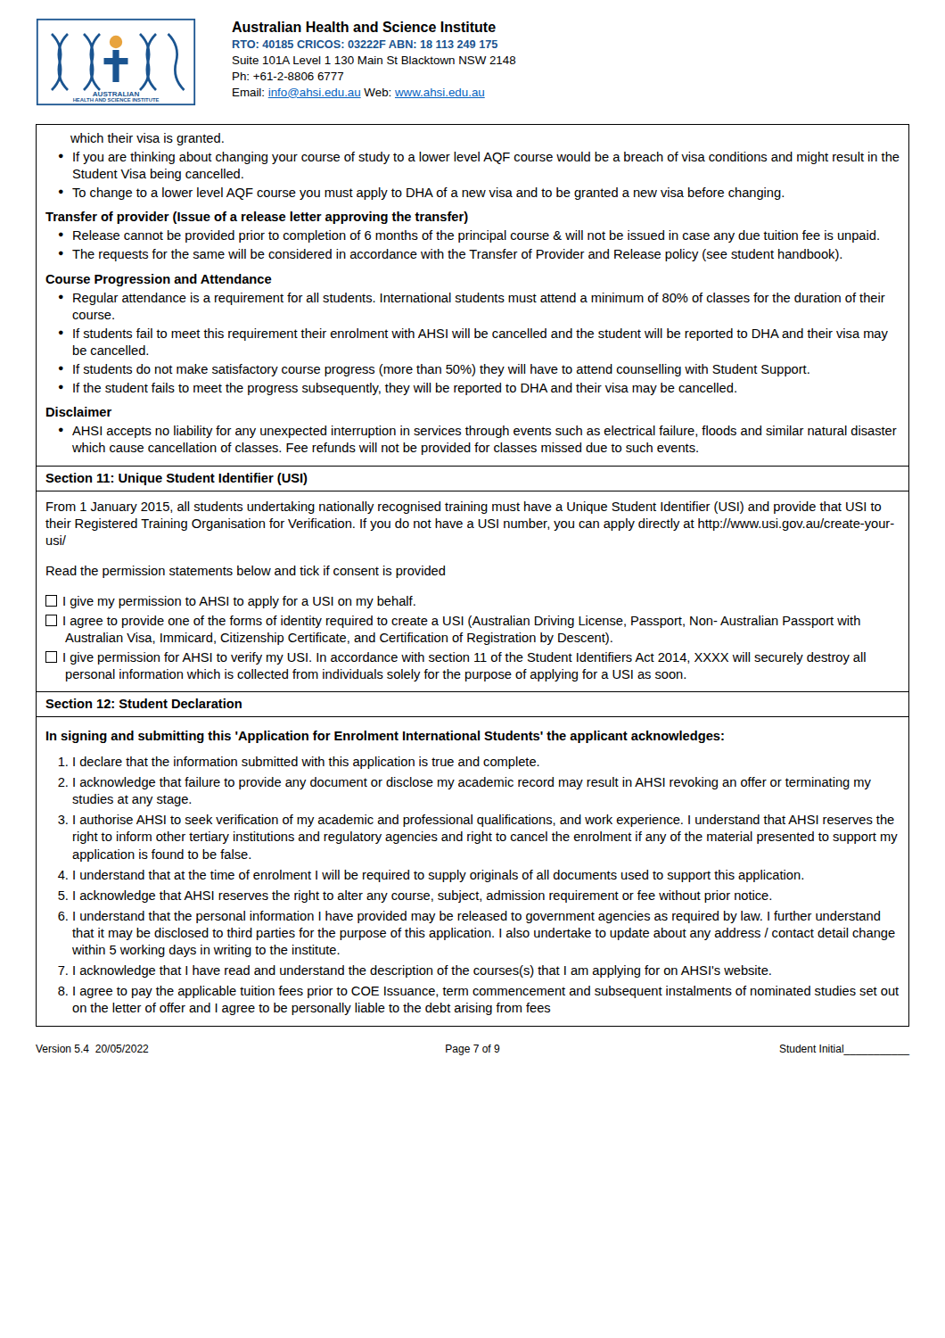AUSTRALIAN HEALTH AND SCIENCE INSTITUTE
Australian Health and Science Institute
RTO: 40185 CRICOS: 03222F ABN: 18 113 249 175
Suite 101A Level 1 130 Main St Blacktown NSW 2148
Ph: +61-2-8806 6777
Email: info@ahsi.edu.au Web: www.ahsi.edu.au
which their visa is granted.
If you are thinking about changing your course of study to a lower level AQF course would be a breach of visa conditions and might result in the Student Visa being cancelled.
To change to a lower level AQF course you must apply to DHA of a new visa and to be granted a new visa before changing.
Transfer of provider (Issue of a release letter approving the transfer)
Release cannot be provided prior to completion of 6 months of the principal course & will not be issued in case any due tuition fee is unpaid.
The requests for the same will be considered in accordance with the Transfer of Provider and Release policy (see student handbook).
Course Progression and Attendance
Regular attendance is a requirement for all students. International students must attend a minimum of 80% of classes for the duration of their course.
If students fail to meet this requirement their enrolment with AHSI will be cancelled and the student will be reported to DHA and their visa may be cancelled.
If students do not make satisfactory course progress (more than 50%) they will have to attend counselling with Student Support.
If the student fails to meet the progress subsequently, they will be reported to DHA and their visa may be cancelled.
Disclaimer
AHSI accepts no liability for any unexpected interruption in services through events such as electrical failure, floods and similar natural disaster which cause cancellation of classes. Fee refunds will not be provided for classes missed due to such events.
Section 11: Unique Student Identifier (USI)
From 1 January 2015, all students undertaking nationally recognised training must have a Unique Student Identifier (USI) and provide that USI to their Registered Training Organisation for Verification. If you do not have a USI number, you can apply directly at http://www.usi.gov.au/create-your-usi/
Read the permission statements below and tick if consent is provided
I give my permission to AHSI to apply for a USI on my behalf.
I agree to provide one of the forms of identity required to create a USI (Australian Driving License, Passport, Non- Australian Passport with Australian Visa, Immicard, Citizenship Certificate, and Certification of Registration by Descent).
I give permission for AHSI to verify my USI. In accordance with section 11 of the Student Identifiers Act 2014, XXXX will securely destroy all personal information which is collected from individuals solely for the purpose of applying for a USI as soon.
Section 12: Student Declaration
In signing and submitting this 'Application for Enrolment International Students' the applicant acknowledges:
I declare that the information submitted with this application is true and complete.
I acknowledge that failure to provide any document or disclose my academic record may result in AHSI revoking an offer or terminating my studies at any stage.
I authorise AHSI to seek verification of my academic and professional qualifications, and work experience. I understand that AHSI reserves the right to inform other tertiary institutions and regulatory agencies and right to cancel the enrolment if any of the material presented to support my application is found to be false.
I understand that at the time of enrolment I will be required to supply originals of all documents used to support this application.
I acknowledge that AHSI reserves the right to alter any course, subject, admission requirement or fee without prior notice.
I understand that the personal information I have provided may be released to government agencies as required by law. I further understand that it may be disclosed to third parties for the purpose of this application. I also undertake to update about any address / contact detail change within 5 working days in writing to the institute.
I acknowledge that I have read and understand the description of the courses(s) that I am applying for on AHSI's website.
I agree to pay the applicable tuition fees prior to COE Issuance, term commencement and subsequent instalments of nominated studies set out on the letter of offer and I agree to be personally liable to the debt arising from fees
Version 5.4 20/05/2022
Page 7 of 9
Student Initial___________